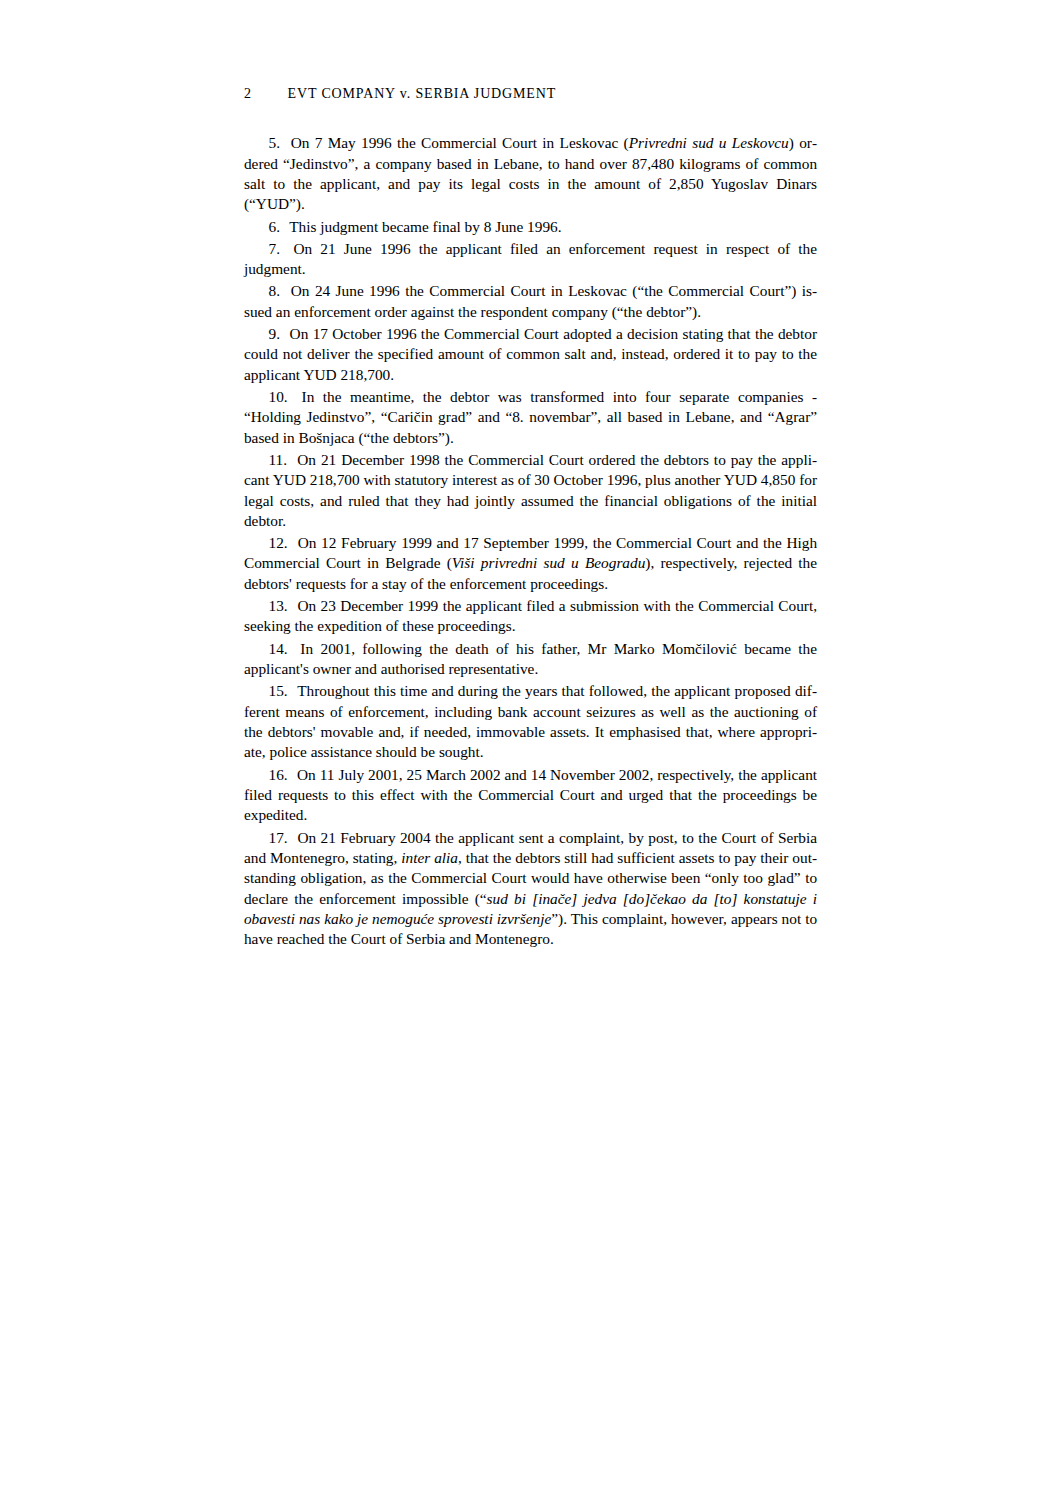2 EVT COMPANY v. SERBIA JUDGMENT
5. On 7 May 1996 the Commercial Court in Leskovac (Privredni sud u Leskovcu) ordered “Jedinstvo”, a company based in Lebane, to hand over 87,480 kilograms of common salt to the applicant, and pay its legal costs in the amount of 2,850 Yugoslav Dinars (“YUD”).
6. This judgment became final by 8 June 1996.
7. On 21 June 1996 the applicant filed an enforcement request in respect of the judgment.
8. On 24 June 1996 the Commercial Court in Leskovac (“the Commercial Court”) issued an enforcement order against the respondent company (“the debtor”).
9. On 17 October 1996 the Commercial Court adopted a decision stating that the debtor could not deliver the specified amount of common salt and, instead, ordered it to pay to the applicant YUD 218,700.
10. In the meantime, the debtor was transformed into four separate companies - “Holding Jedinstvo”, “Caričin grad” and “8. novembar”, all based in Lebane, and “Agrar” based in Bošnjaca (“the debtors”).
11. On 21 December 1998 the Commercial Court ordered the debtors to pay the applicant YUD 218,700 with statutory interest as of 30 October 1996, plus another YUD 4,850 for legal costs, and ruled that they had jointly assumed the financial obligations of the initial debtor.
12. On 12 February 1999 and 17 September 1999, the Commercial Court and the High Commercial Court in Belgrade (Viši privredni sud u Beogradu), respectively, rejected the debtors' requests for a stay of the enforcement proceedings.
13. On 23 December 1999 the applicant filed a submission with the Commercial Court, seeking the expedition of these proceedings.
14. In 2001, following the death of his father, Mr Marko Momčilović became the applicant's owner and authorised representative.
15. Throughout this time and during the years that followed, the applicant proposed different means of enforcement, including bank account seizures as well as the auctioning of the debtors' movable and, if needed, immovable assets. It emphasised that, where appropriate, police assistance should be sought.
16. On 11 July 2001, 25 March 2002 and 14 November 2002, respectively, the applicant filed requests to this effect with the Commercial Court and urged that the proceedings be expedited.
17. On 21 February 2004 the applicant sent a complaint, by post, to the Court of Serbia and Montenegro, stating, inter alia, that the debtors still had sufficient assets to pay their outstanding obligation, as the Commercial Court would have otherwise been “only too glad” to declare the enforcement impossible (“sud bi [inače] jedva [do]čekao da [to] konstatuje i obavesti nas kako je nemoguće sprovesti izvršenje”). This complaint, however, appears not to have reached the Court of Serbia and Montenegro.